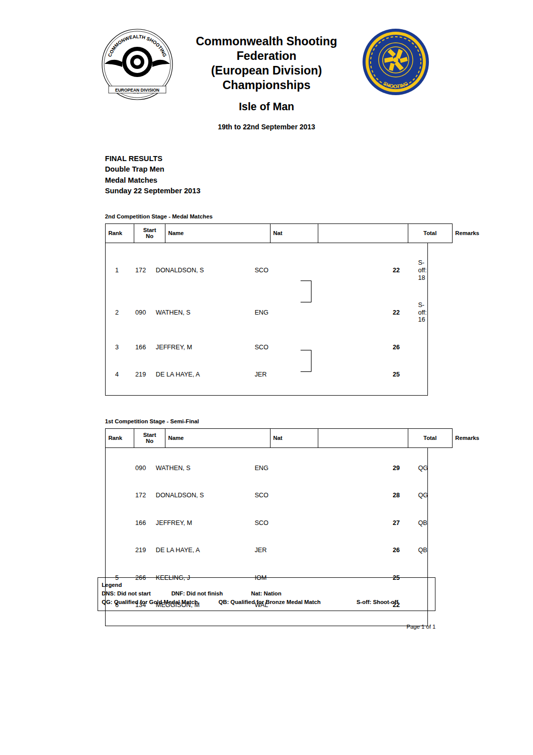COMMONWEALTH SHOOTING FEDERATION EUROPEAN DIVISION
Commonwealth Shooting Federation
(European Division) Championships
Isle of Man
19th to 22nd September 2013
SHOOTING
FINAL RESULTS
Double Trap Men
Medal Matches
Sunday 22 September 2013
2nd Competition Stage - Medal Matches
| Rank | Start No | Name | Nat | | Total | Remarks |
| --- | --- | --- | --- | --- | --- | --- |
| 1 | 172 | DONALDSON, S | SCO | | 22 | S-off: 18 |
| 2 | 090 | WATHEN, S | ENG | 22 | S-off: 16 |
| 3 | 166 | JEFFREY, M | SCO | | 26 | |
| 4 | 219 | DE LA HAYE, A | JER | 25 | |
1st Competition Stage - Semi-Final
| Rank | Start No | Name | Nat | | Total | Remarks |
| --- | --- | --- | --- | --- | --- | --- |
| | 090 | WATHEN, S | ENG | | 29 | QG |
| | 172 | DONALDSON, S | SCO | | 28 | QG |
| | 166 | JEFFREY, M | SCO | | 27 | QB |
| | 219 | DE LA HAYE, A | JER | | 26 | QB |
| 5 | 266 | KEELING, J | IOM | | 25 | |
| 6 | 134 | MEGGISON, M | WAL | | 22 | |
Legend
DNS: Did not start DNF: Did not finish Nat: Nation
QG: Qualified for Gold Medal Match QB: Qualified for Bronze Medal Match S-off: Shoot-off
Page 1 of 1